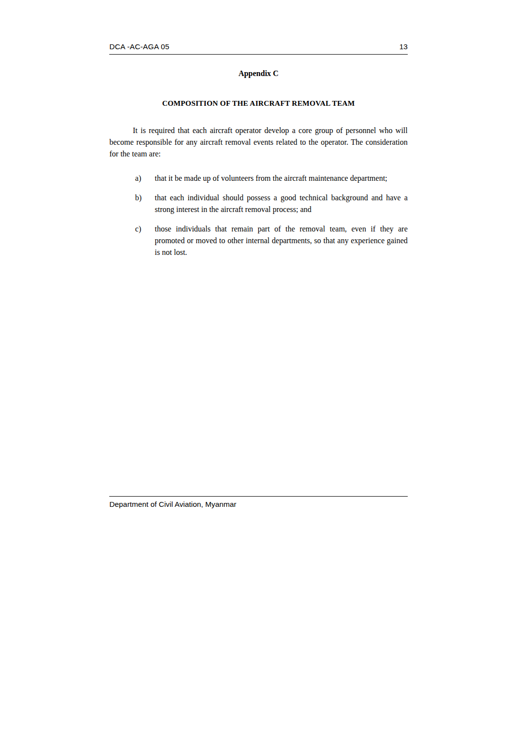DCA -AC-AGA 05 13
Appendix C
COMPOSITION OF THE AIRCRAFT REMOVAL TEAM
It is required that each aircraft operator develop a core group of personnel who will become responsible for any aircraft removal events related to the operator. The consideration for the team are:
a) that it be made up of volunteers from the aircraft maintenance department;
b) that each individual should possess a good technical background and have a strong interest in the aircraft removal process; and
c) those individuals that remain part of the removal team, even if they are promoted or moved to other internal departments, so that any experience gained is not lost.
Department of Civil Aviation, Myanmar